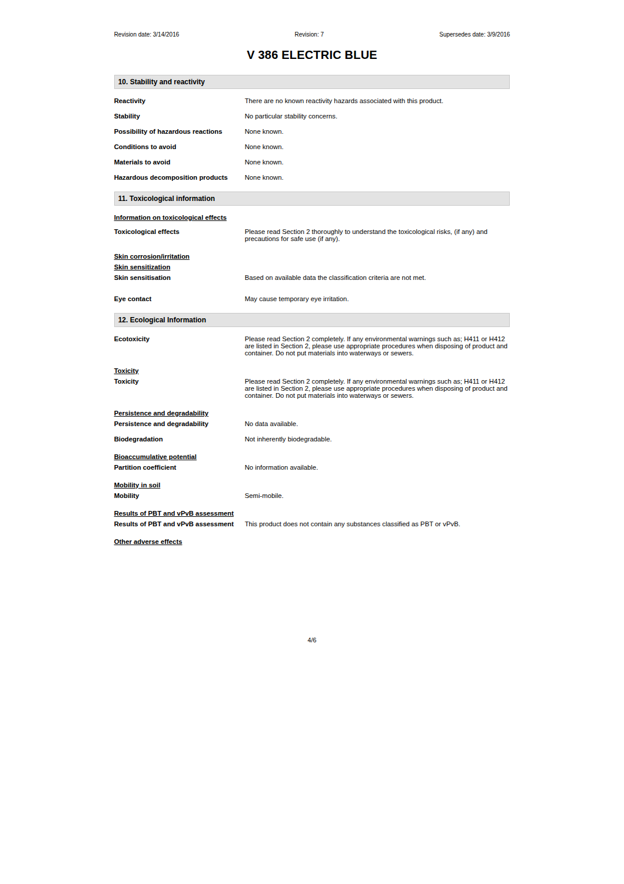Revision date: 3/14/2016
Revision: 7
Supersedes date: 3/9/2016
V 386 ELECTRIC BLUE
10. Stability and reactivity
| Reactivity | There are no known reactivity hazards associated with this product. |
| Stability | No particular stability concerns. |
| Possibility of hazardous reactions | None known. |
| Conditions to avoid | None known. |
| Materials to avoid | None known. |
| Hazardous decomposition products | None known. |
11. Toxicological information
Information on toxicological effects
| Toxicological effects | Please read Section 2 thoroughly to understand the toxicological risks, (if any) and precautions for safe use (if any). |
Skin corrosion/irritation
Skin sensitization
| Skin sensitisation | Based on available data the classification criteria are not met. |
| Eye contact | May cause temporary eye irritation. |
12. Ecological Information
| Ecotoxicity | Please read Section 2 completely. If any environmental warnings such as; H411 or H412 are listed in Section 2, please use appropriate procedures when disposing of product and container. Do not put materials into waterways or sewers. |
Toxicity
| Toxicity | Please read Section 2 completely. If any environmental warnings such as; H411 or H412 are listed in Section 2, please use appropriate procedures when disposing of product and container. Do not put materials into waterways or sewers. |
Persistence and degradability
| Persistence and degradability | No data available. |
| Biodegradation | Not inherently biodegradable. |
Bioaccumulative potential
| Partition coefficient | No information available. |
Mobility in soil
| Mobility | Semi-mobile. |
Results of PBT and vPvB assessment
| Results of PBT and vPvB assessment | This product does not contain any substances classified as PBT or vPvB. |
Other adverse effects
4/6